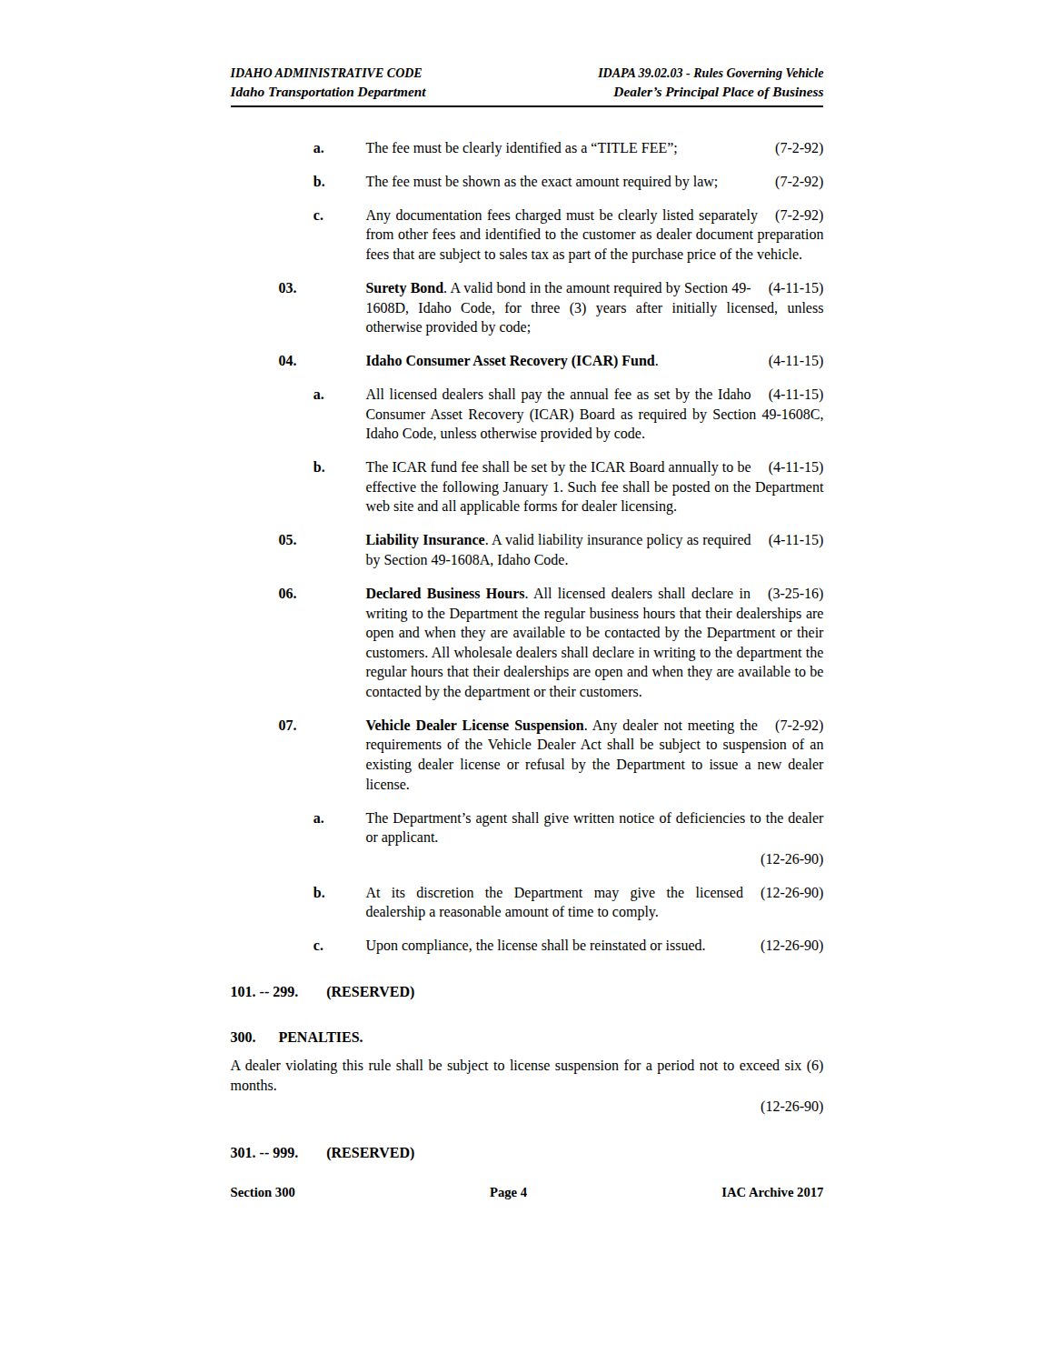IDAHO ADMINISTRATIVE CODE
Idaho Transportation Department
IDAPA 39.02.03 - Rules Governing Vehicle
Dealer’s Principal Place of Business
a. (7-2-92)
The fee must be clearly identified as a “TITLE FEE”;
b. (7-2-92)
The fee must be shown as the exact amount required by law;
c. (7-2-92)
Any documentation fees charged must be clearly listed separately from other fees and identified to the customer as dealer document preparation fees that are subject to sales tax as part of the purchase price of the vehicle.
03. (4-11-15)
Surety Bond. A valid bond in the amount required by Section 49-1608D, Idaho Code, for three (3) years after initially licensed, unless otherwise provided by code;
04. (4-11-15)
Idaho Consumer Asset Recovery (ICAR) Fund.
a. (4-11-15)
All licensed dealers shall pay the annual fee as set by the Idaho Consumer Asset Recovery (ICAR) Board as required by Section 49-1608C, Idaho Code, unless otherwise provided by code.
b. (4-11-15)
The ICAR fund fee shall be set by the ICAR Board annually to be effective the following January 1. Such fee shall be posted on the Department web site and all applicable forms for dealer licensing.
05. (4-11-15)
Liability Insurance. A valid liability insurance policy as required by Section 49-1608A, Idaho Code.
06. (3-25-16)
Declared Business Hours. All licensed dealers shall declare in writing to the Department the regular business hours that their dealerships are open and when they are available to be contacted by the Department or their customers. All wholesale dealers shall declare in writing to the department the regular hours that their dealerships are open and when they are available to be contacted by the department or their customers.
07. (7-2-92)
Vehicle Dealer License Suspension. Any dealer not meeting the requirements of the Vehicle Dealer Act shall be subject to suspension of an existing dealer license or refusal by the Department to issue a new dealer license.
a.
The Department’s agent shall give written notice of deficiencies to the dealer or applicant.
(12-26-90)
b. (12-26-90)
At its discretion the Department may give the licensed dealership a reasonable amount of time to comply.
c. (12-26-90)
Upon compliance, the license shall be reinstated or issued.
101. -- 299.(RESERVED)
300. PENALTIES.
A dealer violating this rule shall be subject to license suspension for a period not to exceed six (6) months.
(12-26-90)
301. -- 999.(RESERVED)
Section 300
Page 4
IAC Archive 2017